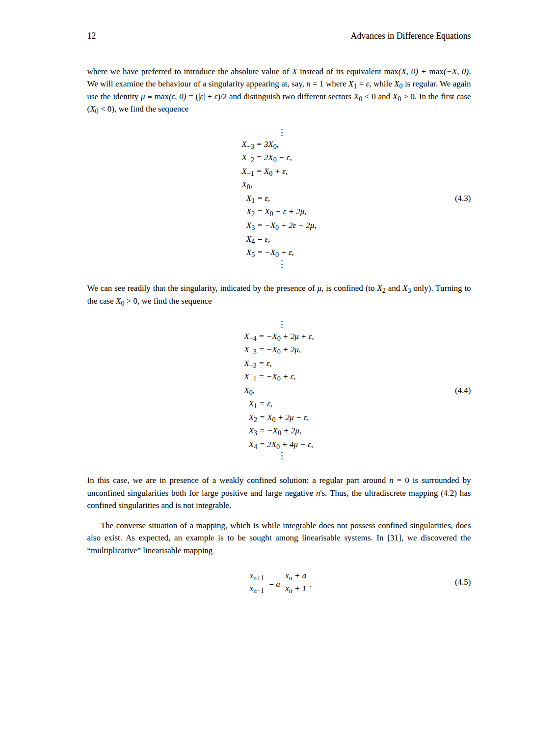12 Advances in Difference Equations
where we have preferred to introduce the absolute value of X instead of its equivalent max(X, 0) + max(−X, 0). We will examine the behaviour of a singularity appearing at, say, n = 1 where X1 = ε, while X0 is regular. We again use the identity μ ≡ max(ε, 0) = (|ε| + ε)/2 and distinguish two different sectors X0 < 0 and X0 > 0. In the first case (X0 < 0), we find the sequence
⋮
X−3 = 3X0,
X−2 = 2X0 − ε,
X−1 = X0 + ε,
X0,
X1 = ε,
X2 = X0 − ε + 2μ,
X3 = −X0 + 2ε − 2μ,
X4 = ε,
X5 = −X0 + ε,
⋮
(4.3)
We can see readily that the singularity, indicated by the presence of μ, is confined (to X2 and X3 only). Turning to the case X0 > 0, we find the sequence
⋮
X−4 = −X0 + 2μ + ε,
X−3 = −X0 + 2μ,
X−2 = ε,
X−1 = −X0 + ε,
X0,
X1 = ε,
X2 = X0 + 2μ − ε,
X3 = −X0 + 2μ,
X4 = 2X0 + 4μ − ε,
⋮
(4.4)
In this case, we are in presence of a weakly confined solution: a regular part around n = 0 is surrounded by unconfined singularities both for large positive and large negative n's. Thus, the ultradiscrete mapping (4.2) has confined singularities and is not integrable.
The converse situation of a mapping, which is while integrable does not possess confined singularities, does also exist. As expected, an example is to be sought among linearisable systems. In [31], we discovered the “multiplicative” linearisable mapping
xn+1 xn−1 = a xn + a xn + 1.
(4.5)